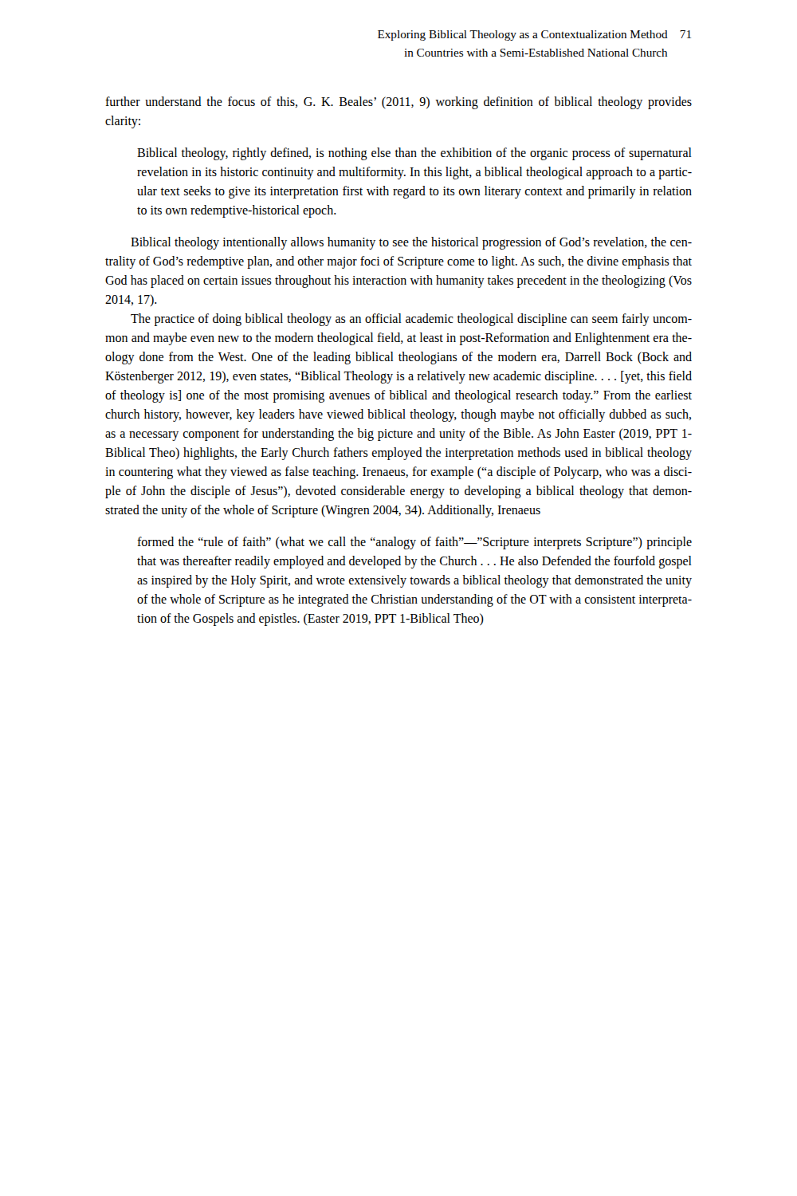Exploring Biblical Theology as a Contextualization Method
in Countries with a Semi-Established National Church 71
further understand the focus of this, G. K. Beales’ (2011, 9) working definition of biblical theology provides clarity:
Biblical theology, rightly defined, is nothing else than the exhibition of the organic process of supernatural revelation in its historic continuity and multiformity. In this light, a biblical theological approach to a particular text seeks to give its interpretation first with regard to its own literary context and primarily in relation to its own redemptive-historical epoch.
Biblical theology intentionally allows humanity to see the historical progression of God’s revelation, the centrality of God’s redemptive plan, and other major foci of Scripture come to light. As such, the divine emphasis that God has placed on certain issues throughout his interaction with humanity takes precedent in the theologizing (Vos 2014, 17).
The practice of doing biblical theology as an official academic theological discipline can seem fairly uncommon and maybe even new to the modern theological field, at least in post-Reformation and Enlightenment era theology done from the West. One of the leading biblical theologians of the modern era, Darrell Bock (Bock and Köstenberger 2012, 19), even states, “Biblical Theology is a relatively new academic discipline. . . . [yet, this field of theology is] one of the most promising avenues of biblical and theological research today.” From the earliest church history, however, key leaders have viewed biblical theology, though maybe not officially dubbed as such, as a necessary component for understanding the big picture and unity of the Bible. As John Easter (2019, PPT 1-Biblical Theo) highlights, the Early Church fathers employed the interpretation methods used in biblical theology in countering what they viewed as false teaching. Irenaeus, for example (“a disciple of Polycarp, who was a disciple of John the disciple of Jesus”), devoted considerable energy to developing a biblical theology that demonstrated the unity of the whole of Scripture (Wingren 2004, 34). Additionally, Irenaeus
formed the “rule of faith” (what we call the “analogy of faith”—”Scripture interprets Scripture”) principle that was thereafter readily employed and developed by the Church . . . He also Defended the fourfold gospel as inspired by the Holy Spirit, and wrote extensively towards a biblical theology that demonstrated the unity of the whole of Scripture as he integrated the Christian understanding of the OT with a consistent interpretation of the Gospels and epistles. (Easter 2019, PPT 1-Biblical Theo)